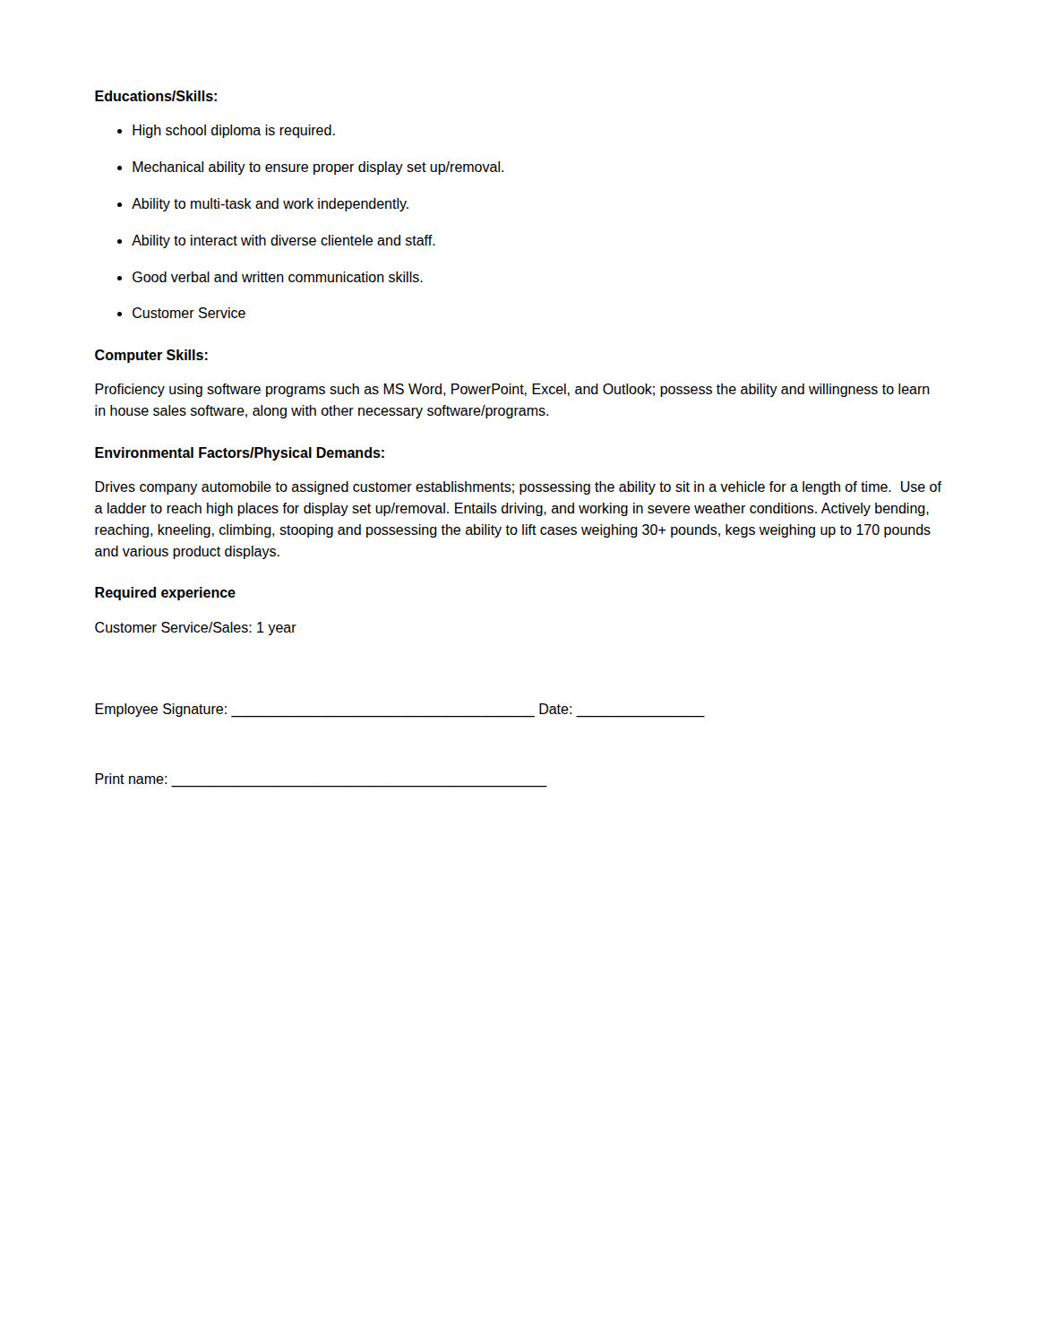Educations/Skills:
High school diploma is required.
Mechanical ability to ensure proper display set up/removal.
Ability to multi-task and work independently.
Ability to interact with diverse clientele and staff.
Good verbal and written communication skills.
Customer Service
Computer Skills:
Proficiency using software programs such as MS Word, PowerPoint, Excel, and Outlook; possess the ability and willingness to learn in house sales software, along with other necessary software/programs.
Environmental Factors/Physical Demands:
Drives company automobile to assigned customer establishments; possessing the ability to sit in a vehicle for a length of time. Use of a ladder to reach high places for display set up/removal. Entails driving, and working in severe weather conditions. Actively bending, reaching, kneeling, climbing, stooping and possessing the ability to lift cases weighing 30+ pounds, kegs weighing up to 170 pounds and various product displays.
Required experience
Customer Service/Sales: 1 year
Employee Signature: ______________________________________ Date: ________________
Print name: _______________________________________________